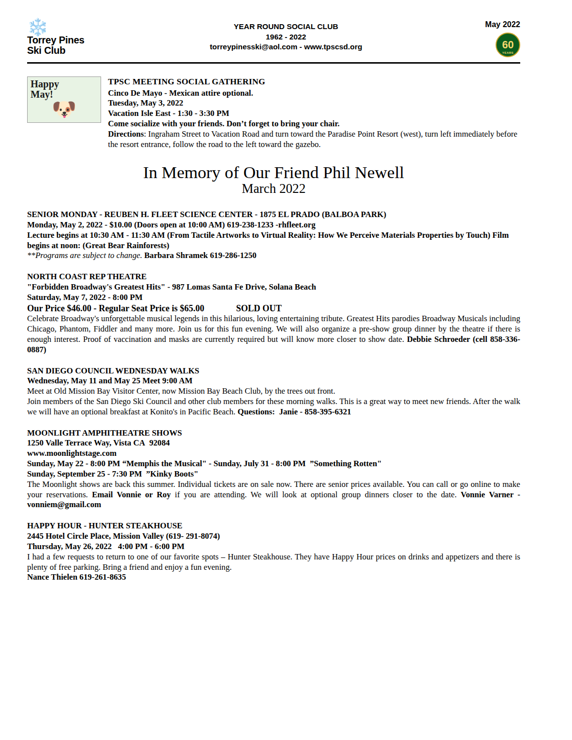❄️
Torrey Pines
Ski Club
YEAR ROUND SOCIAL CLUB
1962 - 2022
torreypinesski@aol.com - www.tpscsd.org
May 2022
60YEARS
Happy
May!
🐶
TPSC MEETING SOCIAL GATHERING
Cinco De Mayo - Mexican attire optional.
Tuesday, May 3, 2022
Vacation Isle East - 1:30 - 3:30 PM
Come socialize with your friends. Don’t forget to bring your chair.
Directions: Ingraham Street to Vacation Road and turn toward the Paradise Point Resort (west), turn left immediately before the resort entrance, follow the road to the left toward the gazebo.
In Memory of Our Friend Phil Newell
March 2022
SENIOR MONDAY - Reuben H. Fleet Science Center - 1875 El Prado (Balboa Park)
Monday, May 2, 2022 - $10.00 (Doors open at 10:00 AM) 619-238-1233 -rhfleet.org
Lecture begins at 10:30 AM - 11:30 AM (From Tactile Artworks to Virtual Reality: How We Perceive Materials Properties by Touch) Film begins at noon: (Great Bear Rainforests)
**Programs are subject to change. Barbara Shramek 619-286-1250
NORTH COAST REP THEATRE
"Forbidden Broadway's Greatest Hits" - 987 Lomas Santa Fe Drive, Solana Beach
Saturday, May 7, 2022 - 8:00 PM
Our Price $46.00 - Regular Seat Price is $65.00 SOLD OUT
Celebrate Broadway's unforgettable musical legends in this hilarious, loving entertaining tribute. Greatest Hits parodies Broadway Musicals including Chicago, Phantom, Fiddler and many more. Join us for this fun evening. We will also organize a pre-show group dinner by the theatre if there is enough interest. Proof of vaccination and masks are currently required but will know more closer to show date. Debbie Schroeder (cell 858-336-0887)
SAN DIEGO COUNCIL WEDNESDAY WALKS
Wednesday, May 11 and May 25 Meet 9:00 AM
Meet at Old Mission Bay Visitor Center, now Mission Bay Beach Club, by the trees out front.
Join members of the San Diego Ski Council and other club members for these morning walks. This is a great way to meet new friends. After the walk we will have an optional breakfast at Konito's in Pacific Beach. Questions: Janie - 858-395-6321
MOONLIGHT AMPHITHEATRE SHOWS
1250 Valle Terrace Way, Vista CA 92084
www.moonlightstage.com
Sunday, May 22 - 8:00 PM “Memphis the Musical" - Sunday, July 31 - 8:00 PM ”Something Rotten"
Sunday, September 25 - 7:30 PM ”Kinky Boots"
The Moonlight shows are back this summer. Individual tickets are on sale now. There are senior prices available. You can call or go online to make your reservations. Email Vonnie or Roy if you are attending. We will look at optional group dinners closer to the date. Vonnie Varner - vonniem@gmail.com
HAPPY HOUR - HUNTER STEAKHOUSE
2445 Hotel Circle Place, Mission Valley (619- 291-8074)
Thursday, May 26, 2022 4:00 PM - 6:00 PM
I had a few requests to return to one of our favorite spots – Hunter Steakhouse. They have Happy Hour prices on drinks and appetizers and there is plenty of free parking. Bring a friend and enjoy a fun evening.
Nance Thielen 619-261-8635